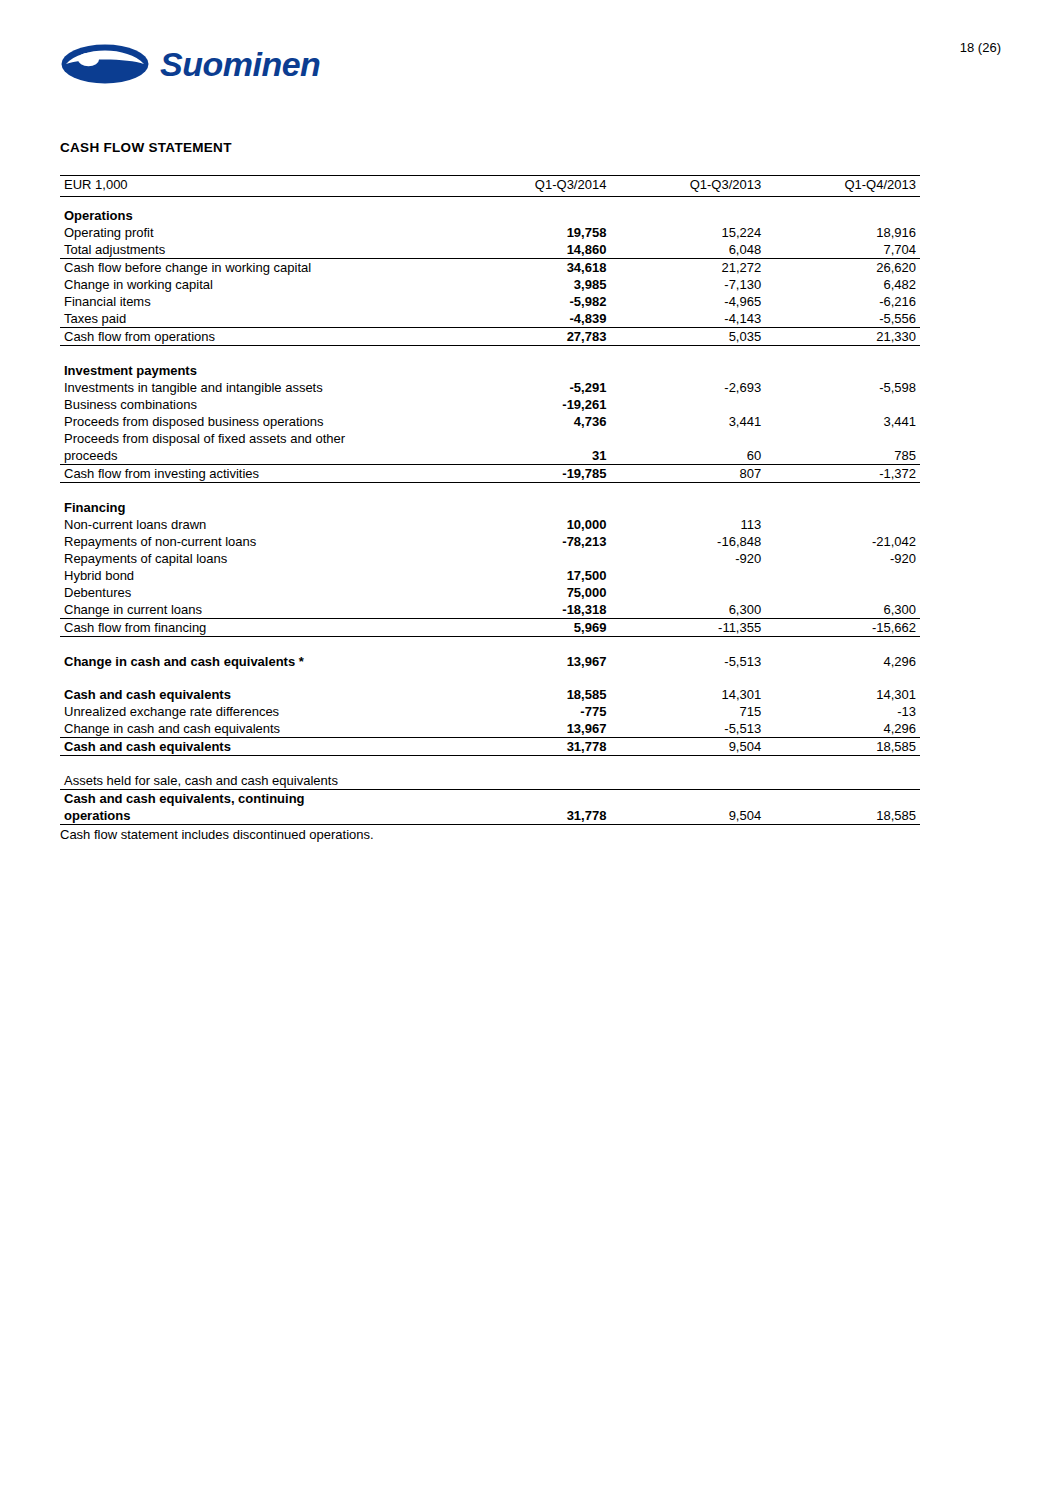18 (26)
Suominen
CASH FLOW STATEMENT
| EUR 1,000 | Q1-Q3/2014 | Q1-Q3/2013 | Q1-Q4/2013 |
| Operations | | | |
| Operating profit | 19,758 | 15,224 | 18,916 |
| Total adjustments | 14,860 | 6,048 | 7,704 |
| Cash flow before change in working capital | 34,618 | 21,272 | 26,620 |
| Change in working capital | 3,985 | -7,130 | 6,482 |
| Financial items | -5,982 | -4,965 | -6,216 |
| Taxes paid | -4,839 | -4,143 | -5,556 |
| Cash flow from operations | 27,783 | 5,035 | 21,330 |
| Investment payments | | | |
| Investments in tangible and intangible assets | -5,291 | -2,693 | -5,598 |
| Business combinations | -19,261 | | |
| Proceeds from disposed business operations | 4,736 | 3,441 | 3,441 |
| Proceeds from disposal of fixed assets and other | | | |
| proceeds | 31 | 60 | 785 |
| Cash flow from investing activities | -19,785 | 807 | -1,372 |
| Financing | | | |
| Non-current loans drawn | 10,000 | 113 | |
| Repayments of non-current loans | -78,213 | -16,848 | -21,042 |
| Repayments of capital loans | | -920 | -920 |
| Hybrid bond | 17,500 | | |
| Debentures | 75,000 | | |
| Change in current loans | -18,318 | 6,300 | 6,300 |
| Cash flow from financing | 5,969 | -11,355 | -15,662 |
| Change in cash and cash equivalents * | 13,967 | -5,513 | 4,296 |
| Cash and cash equivalents | 18,585 | 14,301 | 14,301 |
| Unrealized exchange rate differences | -775 | 715 | -13 |
| Change in cash and cash equivalents | 13,967 | -5,513 | 4,296 |
| Cash and cash equivalents | 31,778 | 9,504 | 18,585 |
| Assets held for sale, cash and cash equivalents | | | |
| Cash and cash equivalents, continuing | | | |
| operations | 31,778 | 9,504 | 18,585 |
Cash flow statement includes discontinued operations.